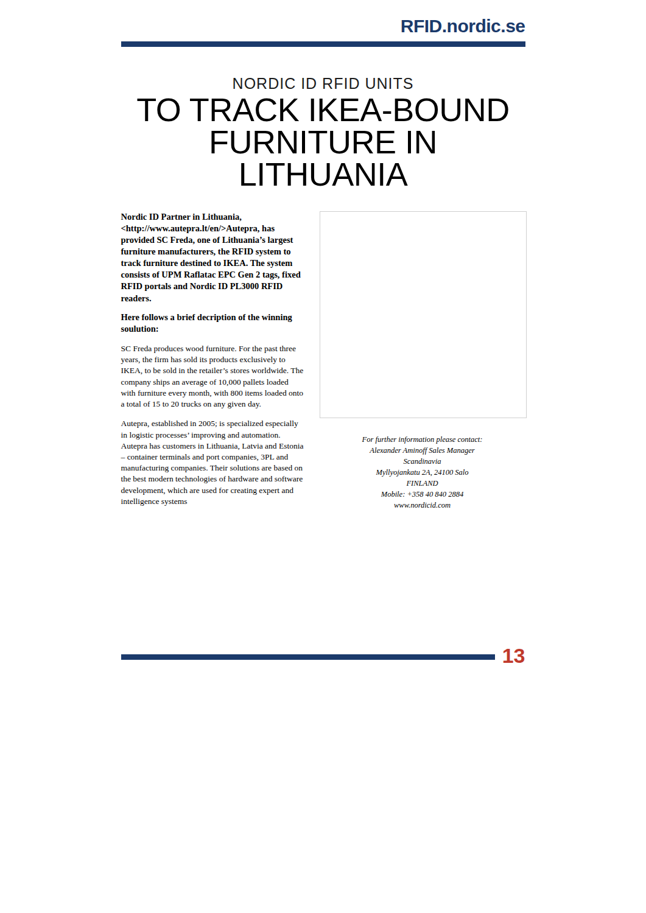RFID.nordic.se
NORDIC ID RFID UNITS
TO TRACK IKEA-BOUND
FURNITURE IN LITHUANIA
Nordic ID Partner in Lithuania, <http://www.autepra.lt/en/>Autepra, has provided SC Freda, one of Lithuania’s largest furniture manufacturers, the RFID system to track furniture destined to IKEA. The system consists of UPM Raflatac EPC Gen 2 tags, fixed RFID portals and Nordic ID PL3000 RFID readers. Here follows a brief decription of the winning soulution:
SC Freda produces wood furniture. For the past three years, the firm has sold its products exclusively to IKEA, to be sold in the retailer’s stores worldwide. The company ships an average of 10,000 pallets loaded with furniture every month, with 800 items loaded onto a total of 15 to 20 trucks on any given day.
Autepra, established in 2005; is specialized especially in logistic processes’ improving and automation. Autepra has customers in Lithuania, Latvia and Estonia – container terminals and port companies, 3PL and manufacturing companies. Their solutions are based on the best modern technologies of hardware and software development, which are used for creating expert and intelligence systems
For further information please contact:
Alexander Aminoff Sales Manager
Scandinavia
Myllyojankatu 2A, 24100 Salo
FINLAND
Mobile: +358 40 840 2884
www.nordicid.com
13